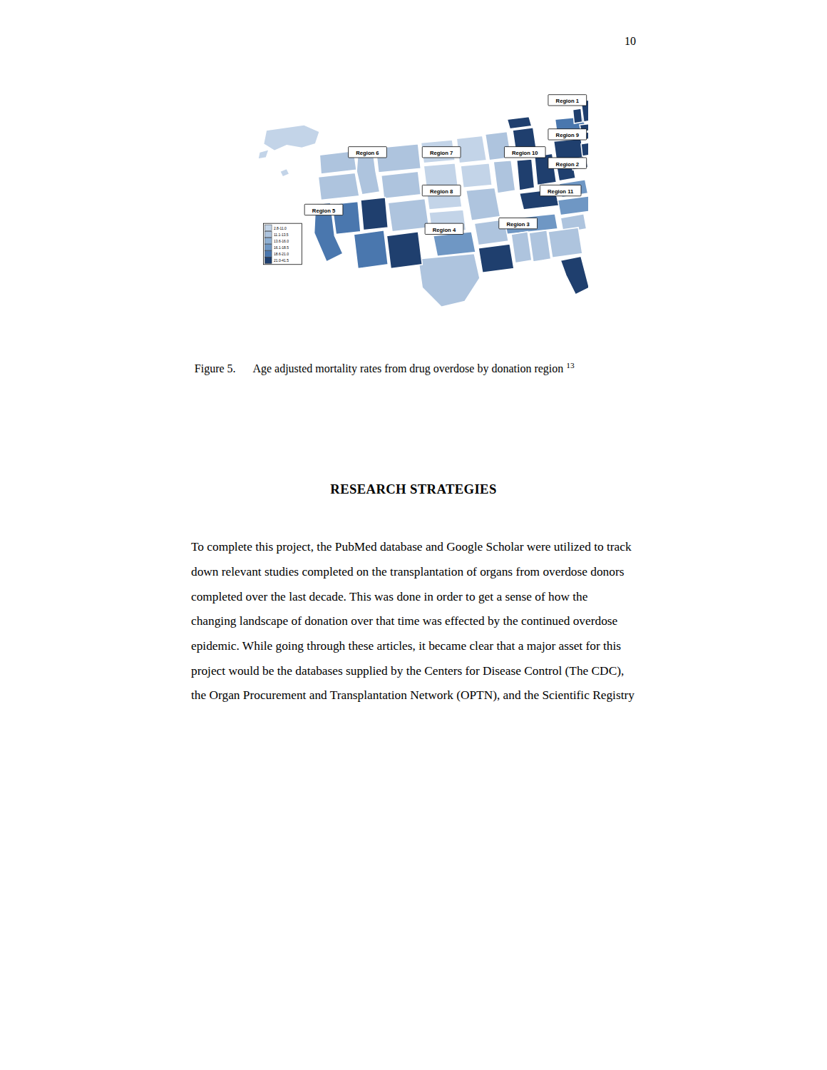10
Region 1 Region 9 Region 10 Region 2 Region 11 Region 3 Region 4 Region 8 Region 7 Region 6 Region 5 2.8-11.0 11.1-13.5 13.6-16.0 16.1-18.5 18.6-21.0 21.0-41.5
Figure 5. Age adjusted mortality rates from drug overdose by donation region 13
RESEARCH STRATEGIES
To complete this project, the PubMed database and Google Scholar were utilized to track down relevant studies completed on the transplantation of organs from overdose donors completed over the last decade. This was done in order to get a sense of how the changing landscape of donation over that time was effected by the continued overdose epidemic. While going through these articles, it became clear that a major asset for this project would be the databases supplied by the Centers for Disease Control (The CDC), the Organ Procurement and Transplantation Network (OPTN), and the Scientific Registry